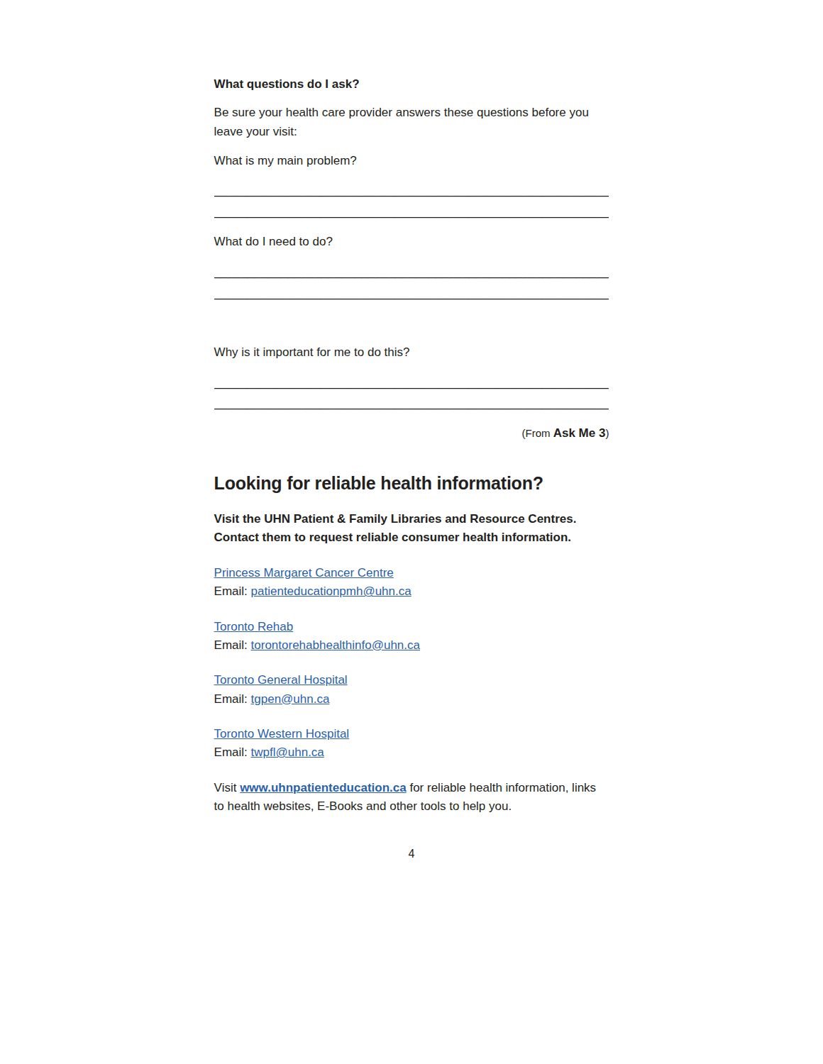What questions do I ask?
Be sure your health care provider answers these questions before you leave your visit:
What is my main problem?
_______________________________________________________________ _______________________________________________________________
What do I need to do?
_______________________________________________________________ _______________________________________________________________
Why is it important for me to do this?
_______________________________________________________________ _______________________________________________________________
(From Ask Me 3)
Looking for reliable health information?
Visit the UHN Patient & Family Libraries and Resource Centres.
Contact them to request reliable consumer health information.
Princess Margaret Cancer Centre
Email: patienteducationpmh@uhn.ca
Toronto Rehab
Email: torontorehabhealthinfo@uhn.ca
Toronto General Hospital
Email: tgpen@uhn.ca
Toronto Western Hospital
Email: twpfl@uhn.ca
Visit www.uhnpatienteducation.ca for reliable health information, links to health websites, E-Books and other tools to help you.
4